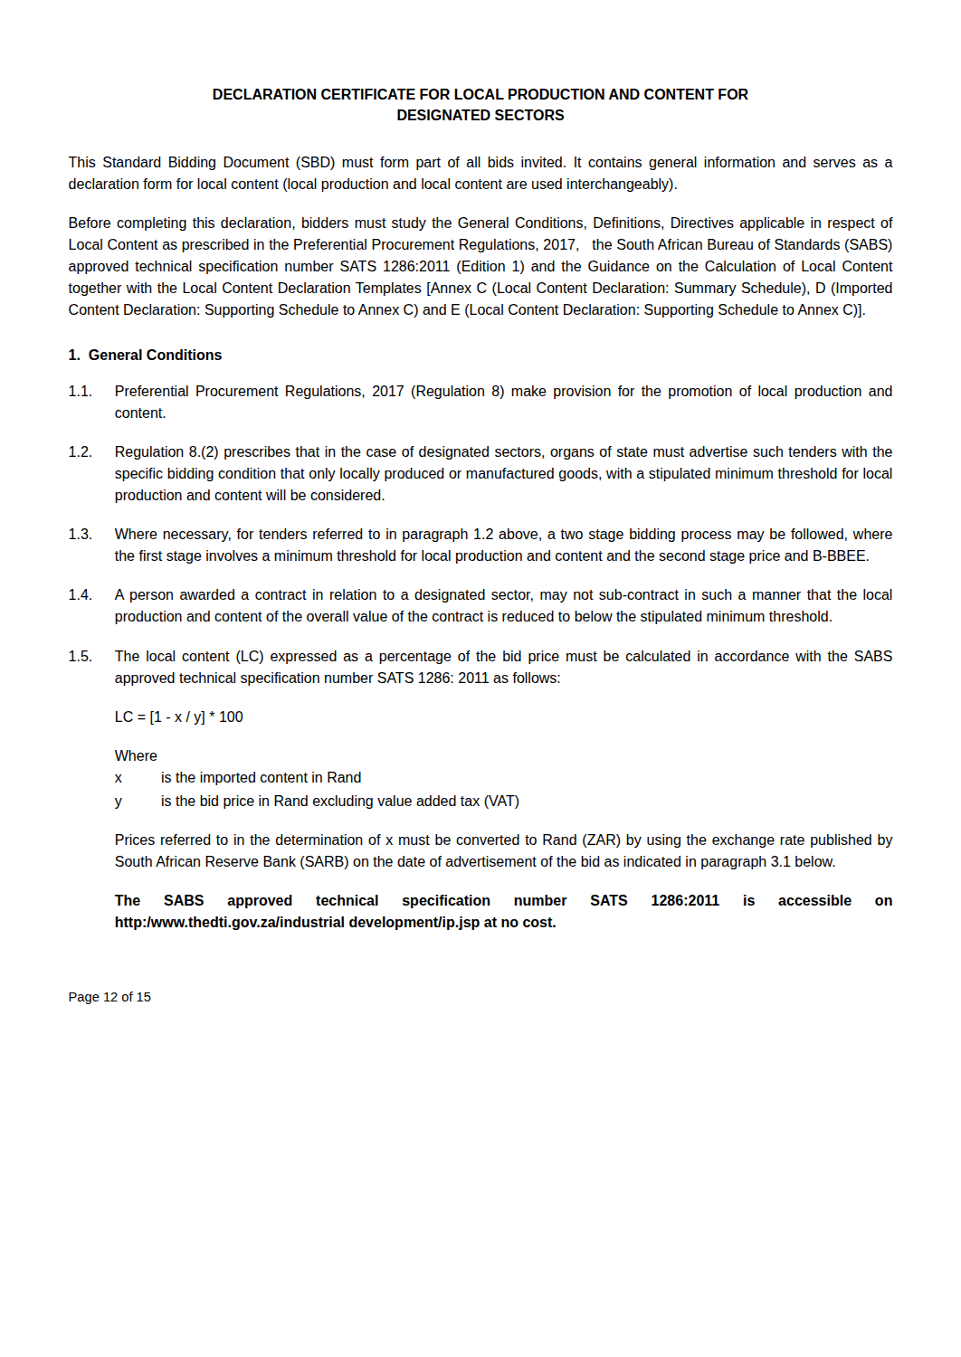DECLARATION CERTIFICATE FOR LOCAL PRODUCTION AND CONTENT FOR
DESIGNATED SECTORS
This Standard Bidding Document (SBD) must form part of all bids invited. It contains general information and serves as a declaration form for local content (local production and local content are used interchangeably).
Before completing this declaration, bidders must study the General Conditions, Definitions, Directives applicable in respect of Local Content as prescribed in the Preferential Procurement Regulations, 2017, the South African Bureau of Standards (SABS) approved technical specification number SATS 1286:2011 (Edition 1) and the Guidance on the Calculation of Local Content together with the Local Content Declaration Templates [Annex C (Local Content Declaration: Summary Schedule), D (Imported Content Declaration: Supporting Schedule to Annex C) and E (Local Content Declaration: Supporting Schedule to Annex C)].
1. General Conditions
1.1. Preferential Procurement Regulations, 2017 (Regulation 8) make provision for the promotion of local production and content.
1.2. Regulation 8.(2) prescribes that in the case of designated sectors, organs of state must advertise such tenders with the specific bidding condition that only locally produced or manufactured goods, with a stipulated minimum threshold for local production and content will be considered.
1.3. Where necessary, for tenders referred to in paragraph 1.2 above, a two stage bidding process may be followed, where the first stage involves a minimum threshold for local production and content and the second stage price and B-BBEE.
1.4. A person awarded a contract in relation to a designated sector, may not sub-contract in such a manner that the local production and content of the overall value of the contract is reduced to below the stipulated minimum threshold.
1.5. The local content (LC) expressed as a percentage of the bid price must be calculated in accordance with the SABS approved technical specification number SATS 1286: 2011 as follows:
LC = [1 - x / y] * 100
Where
xis the imported content in Rand
yis the bid price in Rand excluding value added tax (VAT)
Prices referred to in the determination of x must be converted to Rand (ZAR) by using the exchange rate published by South African Reserve Bank (SARB) on the date of advertisement of the bid as indicated in paragraph 3.1 below.
The SABS approved technical specification number SATS 1286:2011 is accessible on http:/www.thedti.gov.za/industrial development/ip.jsp at no cost.
Page 12 of 15